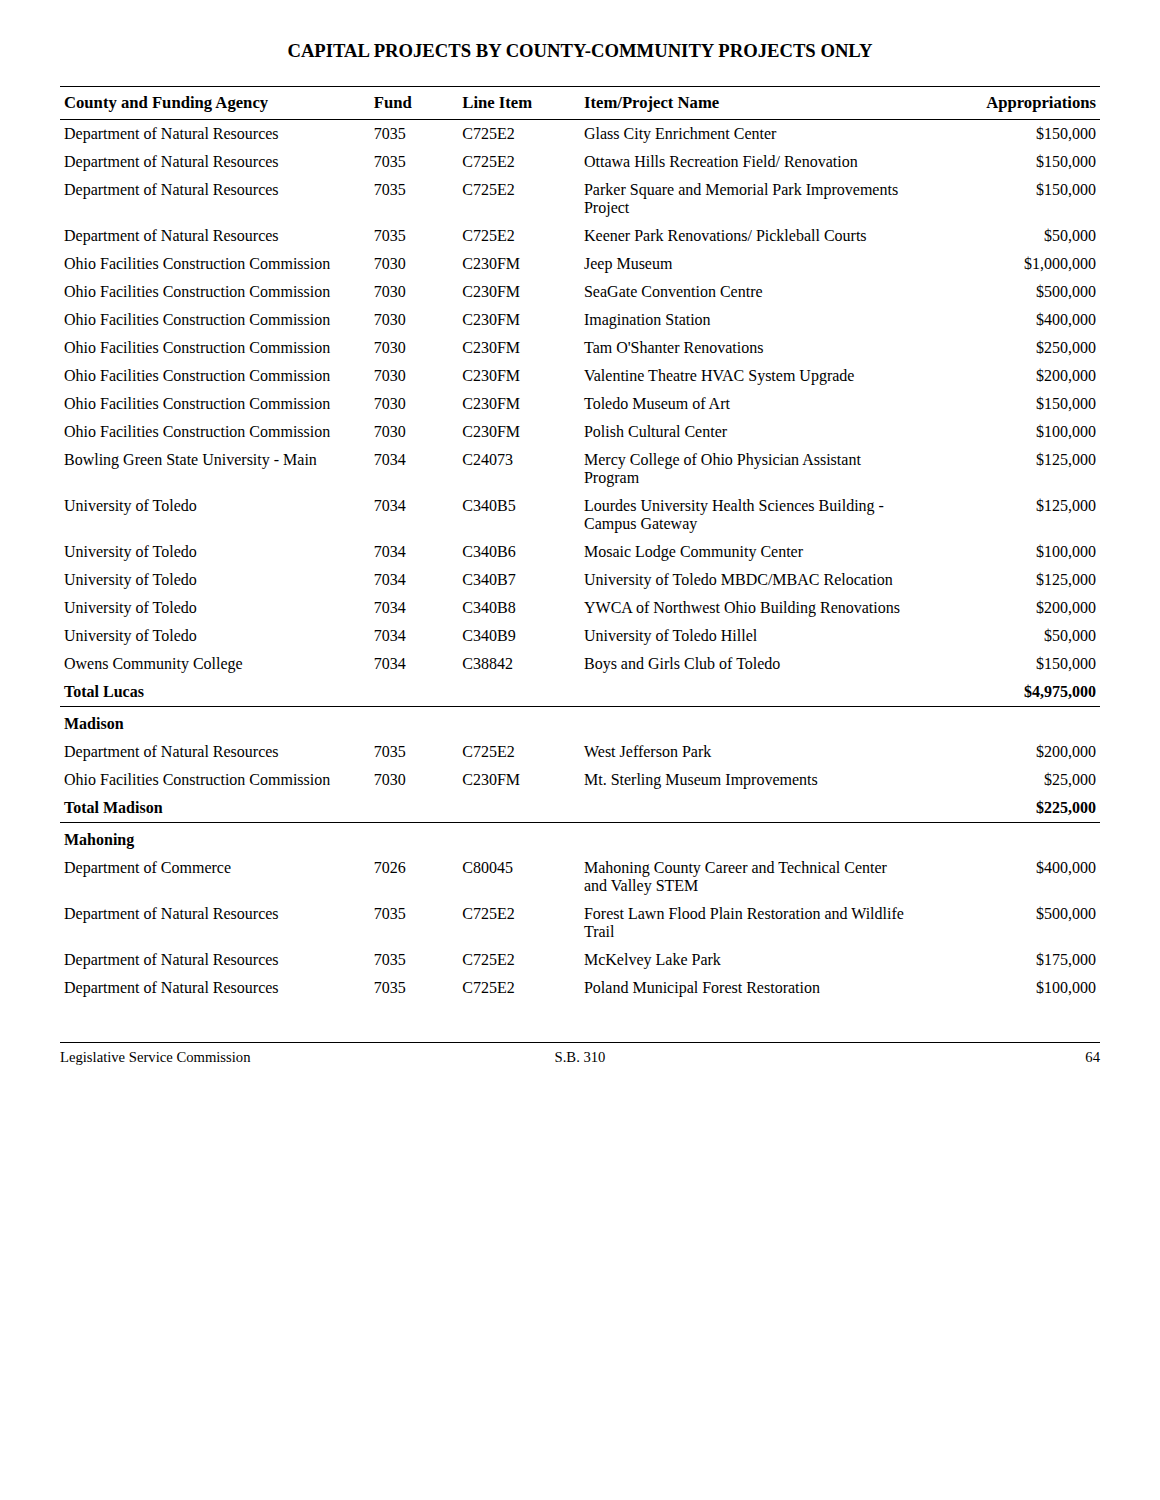CAPITAL PROJECTS BY COUNTY-COMMUNITY PROJECTS ONLY
| County and Funding Agency | Fund | Line Item | Item/Project Name | Appropriations |
| --- | --- | --- | --- | --- |
| Department of Natural Resources | 7035 | C725E2 | Glass City Enrichment Center | $150,000 |
| Department of Natural Resources | 7035 | C725E2 | Ottawa Hills Recreation Field/ Renovation | $150,000 |
| Department of Natural Resources | 7035 | C725E2 | Parker Square and Memorial Park Improvements Project | $150,000 |
| Department of Natural Resources | 7035 | C725E2 | Keener Park Renovations/ Pickleball Courts | $50,000 |
| Ohio Facilities Construction Commission | 7030 | C230FM | Jeep Museum | $1,000,000 |
| Ohio Facilities Construction Commission | 7030 | C230FM | SeaGate Convention Centre | $500,000 |
| Ohio Facilities Construction Commission | 7030 | C230FM | Imagination Station | $400,000 |
| Ohio Facilities Construction Commission | 7030 | C230FM | Tam O'Shanter Renovations | $250,000 |
| Ohio Facilities Construction Commission | 7030 | C230FM | Valentine Theatre HVAC System Upgrade | $200,000 |
| Ohio Facilities Construction Commission | 7030 | C230FM | Toledo Museum of Art | $150,000 |
| Ohio Facilities Construction Commission | 7030 | C230FM | Polish Cultural Center | $100,000 |
| Bowling Green State University - Main | 7034 | C24073 | Mercy College of Ohio Physician Assistant Program | $125,000 |
| University of Toledo | 7034 | C340B5 | Lourdes University Health Sciences Building - Campus Gateway | $125,000 |
| University of Toledo | 7034 | C340B6 | Mosaic Lodge Community Center | $100,000 |
| University of Toledo | 7034 | C340B7 | University of Toledo MBDC/MBAC Relocation | $125,000 |
| University of Toledo | 7034 | C340B8 | YWCA of Northwest Ohio Building Renovations | $200,000 |
| University of Toledo | 7034 | C340B9 | University of Toledo Hillel | $50,000 |
| Owens Community College | 7034 | C38842 | Boys and Girls Club of Toledo | $150,000 |
| Total Lucas | | | | $4,975,000 |
| Madison |
| Department of Natural Resources | 7035 | C725E2 | West Jefferson Park | $200,000 |
| Ohio Facilities Construction Commission | 7030 | C230FM | Mt. Sterling Museum Improvements | $25,000 |
| Total Madison | | | | $225,000 |
| Mahoning |
| Department of Commerce | 7026 | C80045 | Mahoning County Career and Technical Center and Valley STEM | $400,000 |
| Department of Natural Resources | 7035 | C725E2 | Forest Lawn Flood Plain Restoration and Wildlife Trail | $500,000 |
| Department of Natural Resources | 7035 | C725E2 | McKelvey Lake Park | $175,000 |
| Department of Natural Resources | 7035 | C725E2 | Poland Municipal Forest Restoration | $100,000 |
Legislative Service Commission
S.B. 310
64